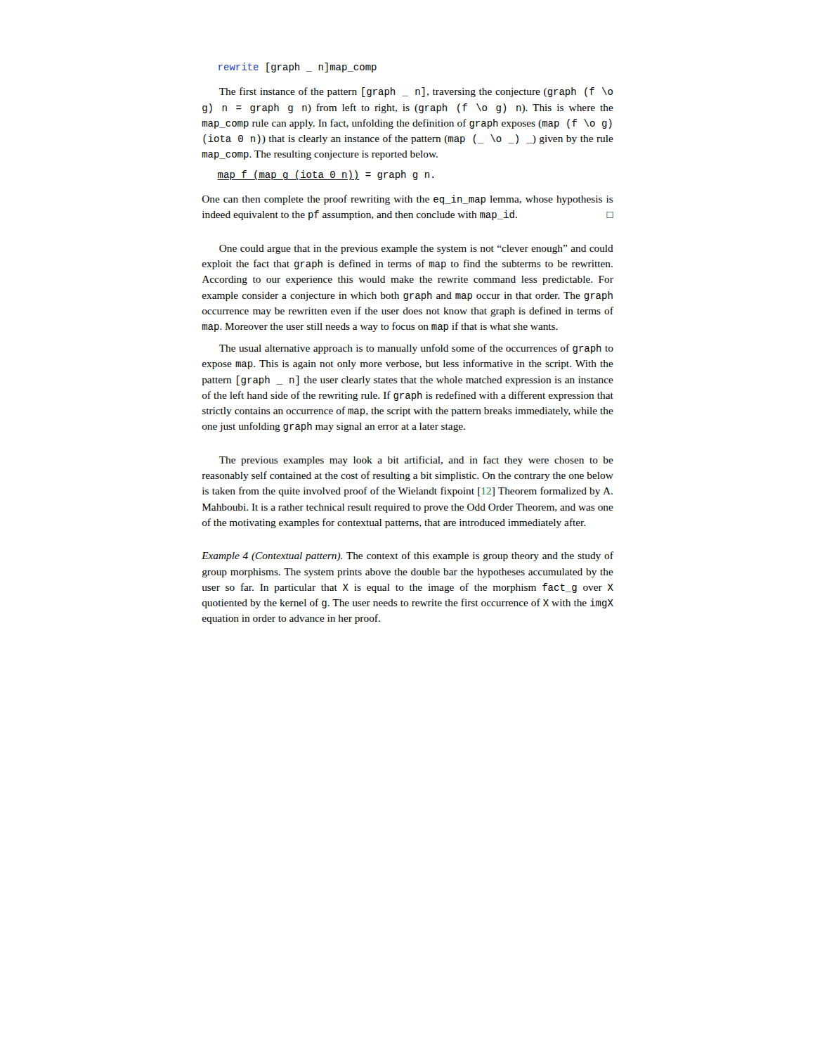rewrite [graph _ n]map_comp
The first instance of the pattern [graph _ n], traversing the conjecture (graph (f \o g) n = graph g n) from left to right, is (graph (f \o g) n). This is where the map_comp rule can apply. In fact, unfolding the definition of graph exposes (map (f \o g) (iota 0 n)) that is clearly an instance of the pattern (map (_ \o _) _) given by the rule map_comp. The resulting conjecture is reported below.
map f (map g (iota 0 n)) = graph g n.
One can then complete the proof rewriting with the eq_in_map lemma, whose hypothesis is indeed equivalent to the pf assumption, and then conclude with map_id. □
One could argue that in the previous example the system is not “clever enough” and could exploit the fact that graph is defined in terms of map to find the subterms to be rewritten. According to our experience this would make the rewrite command less predictable. For example consider a conjecture in which both graph and map occur in that order. The graph occurrence may be rewritten even if the user does not know that graph is defined in terms of map. Moreover the user still needs a way to focus on map if that is what she wants.
The usual alternative approach is to manually unfold some of the occurrences of graph to expose map. This is again not only more verbose, but less informative in the script. With the pattern [graph _ n] the user clearly states that the whole matched expression is an instance of the left hand side of the rewriting rule. If graph is redefined with a different expression that strictly contains an occurrence of map, the script with the pattern breaks immediately, while the one just unfolding graph may signal an error at a later stage.
The previous examples may look a bit artificial, and in fact they were chosen to be reasonably self contained at the cost of resulting a bit simplistic. On the contrary the one below is taken from the quite involved proof of the Wielandt fixpoint [12] Theorem formalized by A. Mahboubi. It is a rather technical result required to prove the Odd Order Theorem, and was one of the motivating examples for contextual patterns, that are introduced immediately after.
Example 4 (Contextual pattern). The context of this example is group theory and the study of group morphisms. The system prints above the double bar the hypotheses accumulated by the user so far. In particular that X is equal to the image of the morphism fact_g over X quotiented by the kernel of g. The user needs to rewrite the first occurrence of X with the imgX equation in order to advance in her proof.